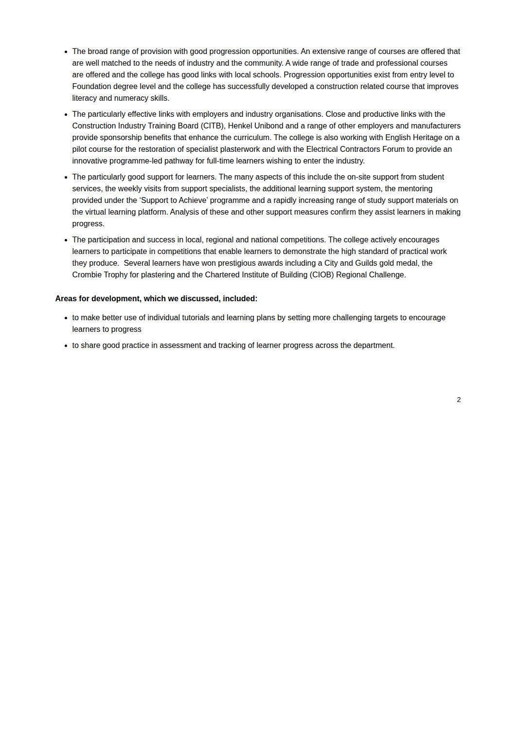The broad range of provision with good progression opportunities. An extensive range of courses are offered that are well matched to the needs of industry and the community. A wide range of trade and professional courses are offered and the college has good links with local schools. Progression opportunities exist from entry level to Foundation degree level and the college has successfully developed a construction related course that improves literacy and numeracy skills.
The particularly effective links with employers and industry organisations. Close and productive links with the Construction Industry Training Board (CITB), Henkel Unibond and a range of other employers and manufacturers provide sponsorship benefits that enhance the curriculum. The college is also working with English Heritage on a pilot course for the restoration of specialist plasterwork and with the Electrical Contractors Forum to provide an innovative programme-led pathway for full-time learners wishing to enter the industry.
The particularly good support for learners. The many aspects of this include the on-site support from student services, the weekly visits from support specialists, the additional learning support system, the mentoring provided under the ‘Support to Achieve’ programme and a rapidly increasing range of study support materials on the virtual learning platform. Analysis of these and other support measures confirm they assist learners in making progress.
The participation and success in local, regional and national competitions. The college actively encourages learners to participate in competitions that enable learners to demonstrate the high standard of practical work they produce. Several learners have won prestigious awards including a City and Guilds gold medal, the Crombie Trophy for plastering and the Chartered Institute of Building (CIOB) Regional Challenge.
Areas for development, which we discussed, included:
to make better use of individual tutorials and learning plans by setting more challenging targets to encourage learners to progress
to share good practice in assessment and tracking of learner progress across the department.
2